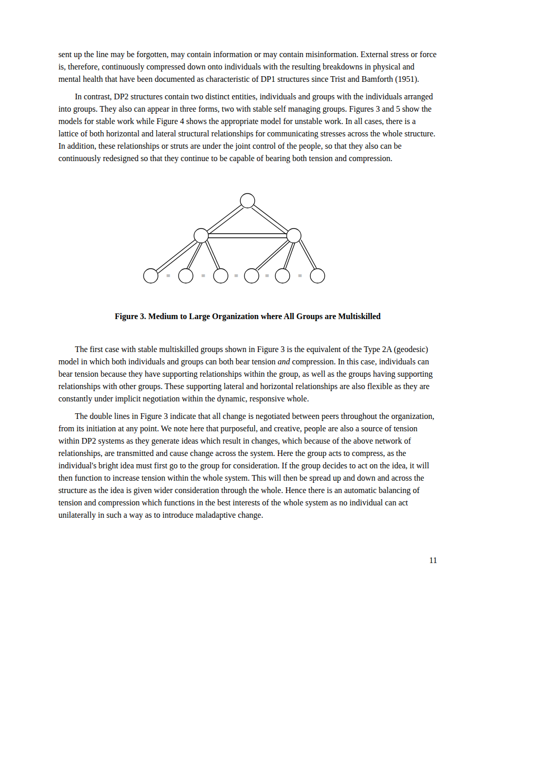sent up the line may be forgotten, may contain information or may contain misinformation. External stress or force is, therefore, continuously compressed down onto individuals with the resulting breakdowns in physical and mental health that have been documented as characteristic of DP1 structures since Trist and Bamforth (1951).
In contrast, DP2 structures contain two distinct entities, individuals and groups with the individuals arranged into groups. They also can appear in three forms, two with stable self managing groups. Figures 3 and 5 show the models for stable work while Figure 4 shows the appropriate model for unstable work. In all cases, there is a lattice of both horizontal and lateral structural relationships for communicating stresses across the whole structure. In addition, these relationships or struts are under the joint control of the people, so that they also can be continuously redesigned so that they continue to be capable of bearing both tension and compression.
= = = = =
Figure 3. Medium to Large Organization where All Groups are Multiskilled
The first case with stable multiskilled groups shown in Figure 3 is the equivalent of the Type 2A (geodesic) model in which both individuals and groups can both bear tension and compression. In this case, individuals can bear tension because they have supporting relationships within the group, as well as the groups having supporting relationships with other groups. These supporting lateral and horizontal relationships are also flexible as they are constantly under implicit negotiation within the dynamic, responsive whole.
The double lines in Figure 3 indicate that all change is negotiated between peers throughout the organization, from its initiation at any point. We note here that purposeful, and creative, people are also a source of tension within DP2 systems as they generate ideas which result in changes, which because of the above network of relationships, are transmitted and cause change across the system. Here the group acts to compress, as the individual's bright idea must first go to the group for consideration. If the group decides to act on the idea, it will then function to increase tension within the whole system. This will then be spread up and down and across the structure as the idea is given wider consideration through the whole. Hence there is an automatic balancing of tension and compression which functions in the best interests of the whole system as no individual can act unilaterally in such a way as to introduce maladaptive change.
11